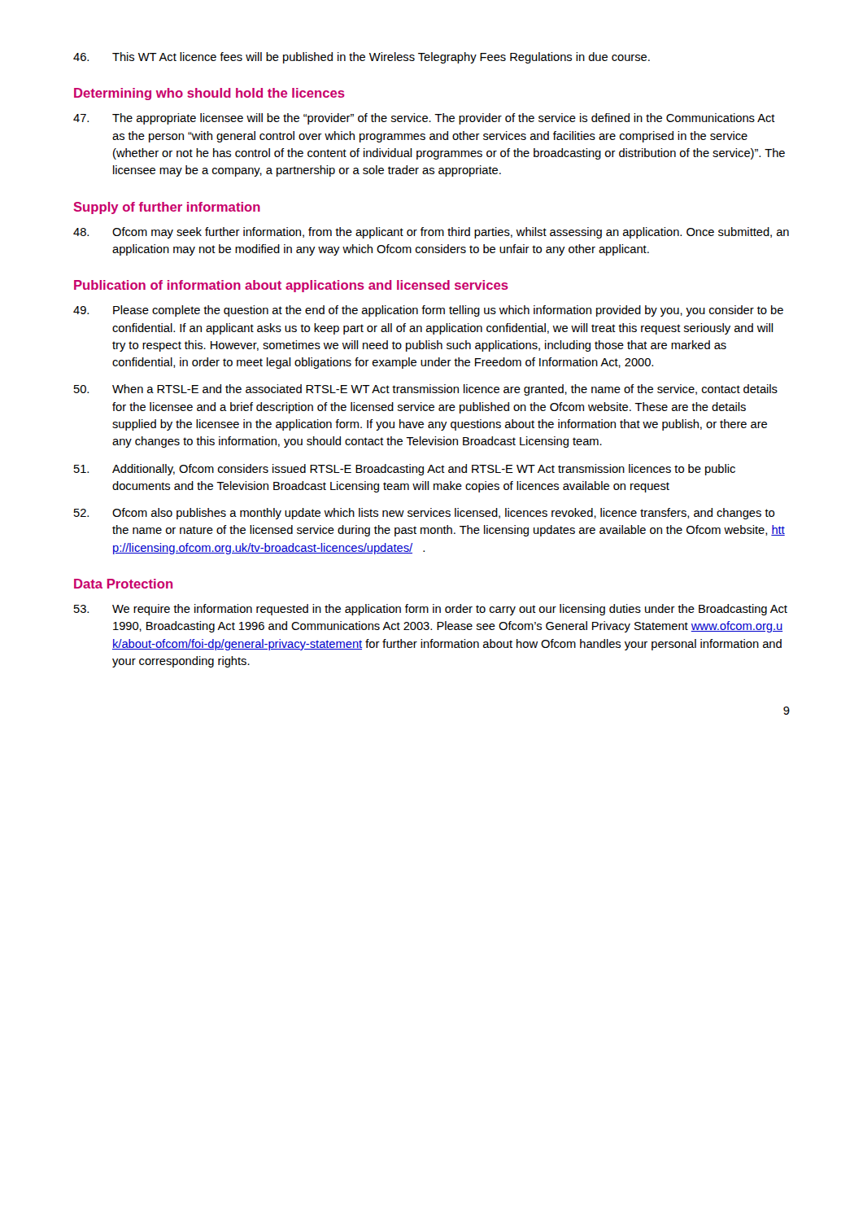46. This WT Act licence fees will be published in the Wireless Telegraphy Fees Regulations in due course.
Determining who should hold the licences
47. The appropriate licensee will be the “provider” of the service. The provider of the service is defined in the Communications Act as the person “with general control over which programmes and other services and facilities are comprised in the service (whether or not he has control of the content of individual programmes or of the broadcasting or distribution of the service)”. The licensee may be a company, a partnership or a sole trader as appropriate.
Supply of further information
48. Ofcom may seek further information, from the applicant or from third parties, whilst assessing an application. Once submitted, an application may not be modified in any way which Ofcom considers to be unfair to any other applicant.
Publication of information about applications and licensed services
49. Please complete the question at the end of the application form telling us which information provided by you, you consider to be confidential. If an applicant asks us to keep part or all of an application confidential, we will treat this request seriously and will try to respect this. However, sometimes we will need to publish such applications, including those that are marked as confidential, in order to meet legal obligations for example under the Freedom of Information Act, 2000.
50. When a RTSL-E and the associated RTSL-E WT Act transmission licence are granted, the name of the service, contact details for the licensee and a brief description of the licensed service are published on the Ofcom website. These are the details supplied by the licensee in the application form. If you have any questions about the information that we publish, or there are any changes to this information, you should contact the Television Broadcast Licensing team.
51. Additionally, Ofcom considers issued RTSL-E Broadcasting Act and RTSL-E WT Act transmission licences to be public documents and the Television Broadcast Licensing team will make copies of licences available on request
52. Ofcom also publishes a monthly update which lists new services licensed, licences revoked, licence transfers, and changes to the name or nature of the licensed service during the past month. The licensing updates are available on the Ofcom website, http://licensing.ofcom.org.uk/tv-broadcast-licences/updates/ .
Data Protection
53. We require the information requested in the application form in order to carry out our licensing duties under the Broadcasting Act 1990, Broadcasting Act 1996 and Communications Act 2003. Please see Ofcom’s General Privacy Statement www.ofcom.org.uk/about-ofcom/foi-dp/general-privacy-statement for further information about how Ofcom handles your personal information and your corresponding rights.
9